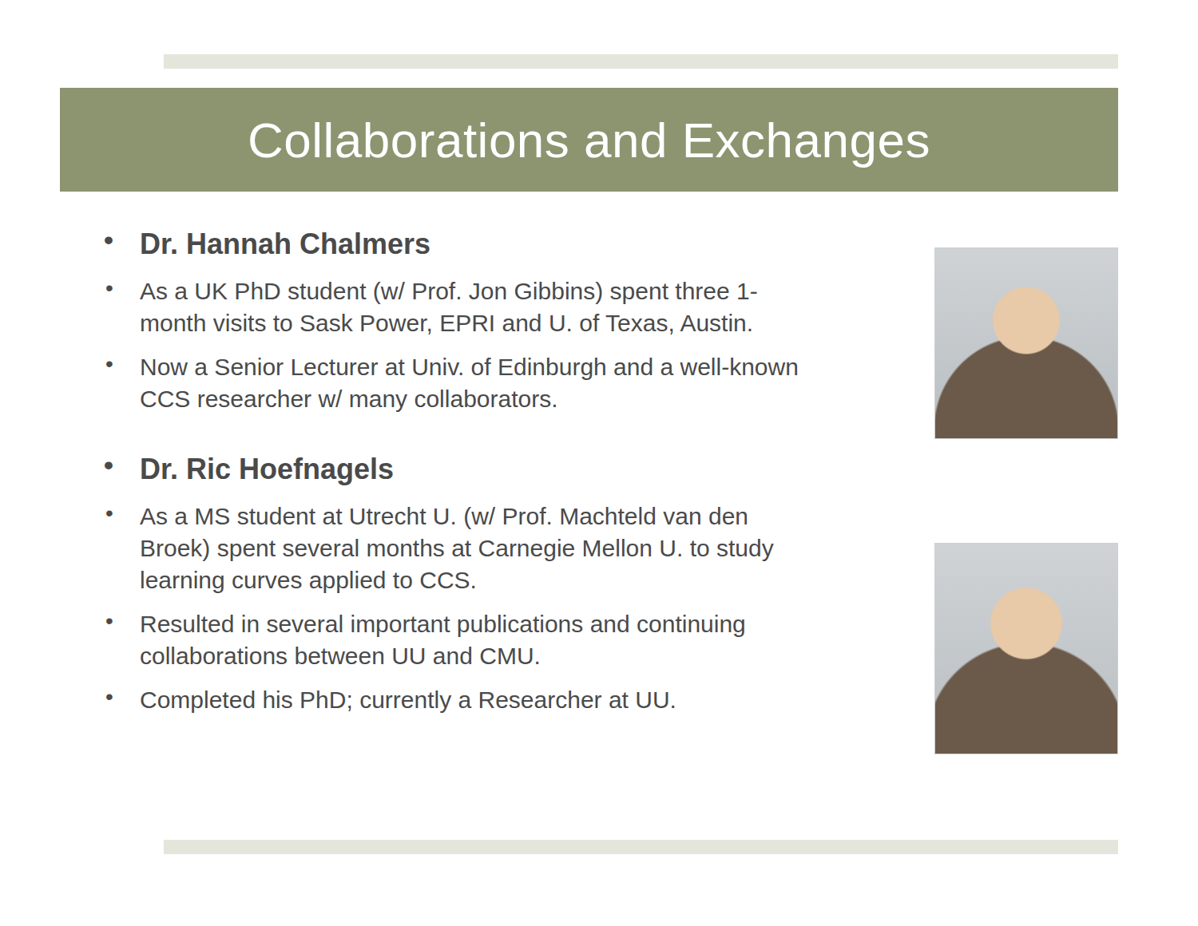Collaborations and Exchanges
Dr. Hannah Chalmers
As a UK PhD student (w/ Prof. Jon Gibbins) spent three 1-month visits to Sask Power, EPRI and U. of Texas, Austin.
Now a Senior Lecturer at Univ. of Edinburgh and a well-known CCS researcher w/ many collaborators.
Dr. Ric Hoefnagels
As a MS student at Utrecht U. (w/ Prof. Machteld van den Broek) spent several months at Carnegie Mellon U. to study learning curves applied to CCS.
Resulted in several important publications and continuing collaborations between UU and CMU.
Completed his PhD; currently a Researcher at UU.